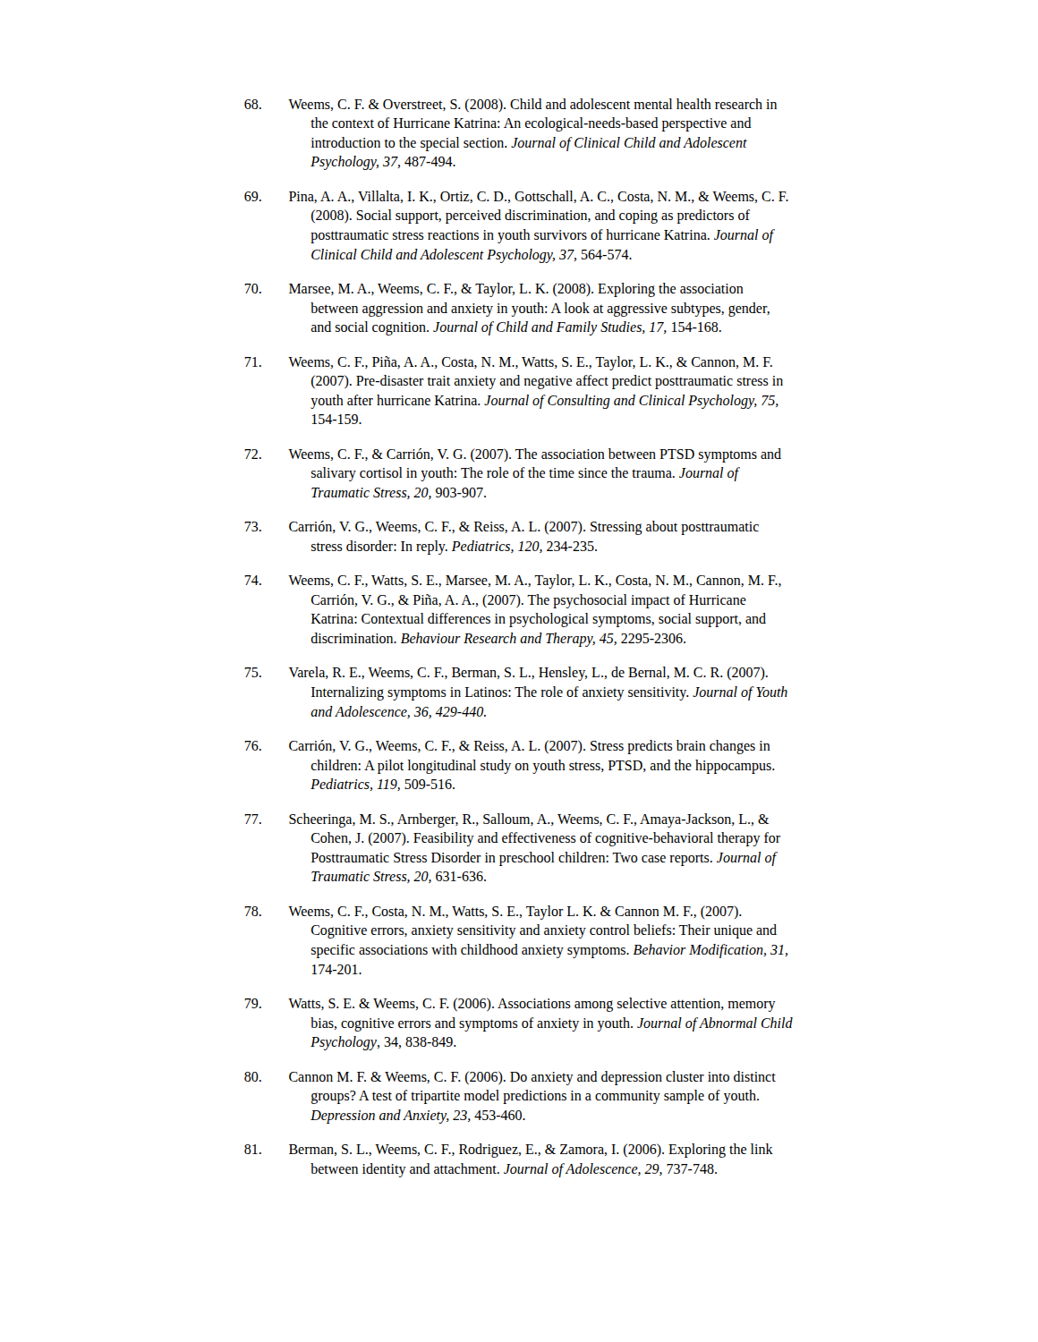68. Weems, C. F. & Overstreet, S. (2008). Child and adolescent mental health research in the context of Hurricane Katrina: An ecological-needs-based perspective and introduction to the special section. Journal of Clinical Child and Adolescent Psychology, 37, 487-494.
69. Pina, A. A., Villalta, I. K., Ortiz, C. D., Gottschall, A. C., Costa, N. M., & Weems, C. F. (2008). Social support, perceived discrimination, and coping as predictors of posttraumatic stress reactions in youth survivors of hurricane Katrina. Journal of Clinical Child and Adolescent Psychology, 37, 564-574.
70. Marsee, M. A., Weems, C. F., & Taylor, L. K. (2008). Exploring the association between aggression and anxiety in youth: A look at aggressive subtypes, gender, and social cognition. Journal of Child and Family Studies, 17, 154-168.
71. Weems, C. F., Piña, A. A., Costa, N. M., Watts, S. E., Taylor, L. K., & Cannon, M. F. (2007). Pre-disaster trait anxiety and negative affect predict posttraumatic stress in youth after hurricane Katrina. Journal of Consulting and Clinical Psychology, 75, 154-159.
72. Weems, C. F., & Carrión, V. G. (2007). The association between PTSD symptoms and salivary cortisol in youth: The role of the time since the trauma. Journal of Traumatic Stress, 20, 903-907.
73. Carrión, V. G., Weems, C. F., & Reiss, A. L. (2007). Stressing about posttraumatic stress disorder: In reply. Pediatrics, 120, 234-235.
74. Weems, C. F., Watts, S. E., Marsee, M. A., Taylor, L. K., Costa, N. M., Cannon, M. F., Carrión, V. G., & Piña, A. A., (2007). The psychosocial impact of Hurricane Katrina: Contextual differences in psychological symptoms, social support, and discrimination. Behaviour Research and Therapy, 45, 2295-2306.
75. Varela, R. E., Weems, C. F., Berman, S. L., Hensley, L., de Bernal, M. C. R. (2007). Internalizing symptoms in Latinos: The role of anxiety sensitivity. Journal of Youth and Adolescence, 36, 429-440.
76. Carrión, V. G., Weems, C. F., & Reiss, A. L. (2007). Stress predicts brain changes in children: A pilot longitudinal study on youth stress, PTSD, and the hippocampus. Pediatrics, 119, 509-516.
77. Scheeringa, M. S., Arnberger, R., Salloum, A., Weems, C. F., Amaya-Jackson, L., & Cohen, J. (2007). Feasibility and effectiveness of cognitive-behavioral therapy for Posttraumatic Stress Disorder in preschool children: Two case reports. Journal of Traumatic Stress, 20, 631-636.
78. Weems, C. F., Costa, N. M., Watts, S. E., Taylor L. K. & Cannon M. F., (2007). Cognitive errors, anxiety sensitivity and anxiety control beliefs: Their unique and specific associations with childhood anxiety symptoms. Behavior Modification, 31, 174-201.
79. Watts, S. E. & Weems, C. F. (2006). Associations among selective attention, memory bias, cognitive errors and symptoms of anxiety in youth. Journal of Abnormal Child Psychology, 34, 838-849.
80. Cannon M. F. & Weems, C. F. (2006). Do anxiety and depression cluster into distinct groups? A test of tripartite model predictions in a community sample of youth. Depression and Anxiety, 23, 453-460.
81. Berman, S. L., Weems, C. F., Rodriguez, E., & Zamora, I. (2006). Exploring the link between identity and attachment. Journal of Adolescence, 29, 737-748.